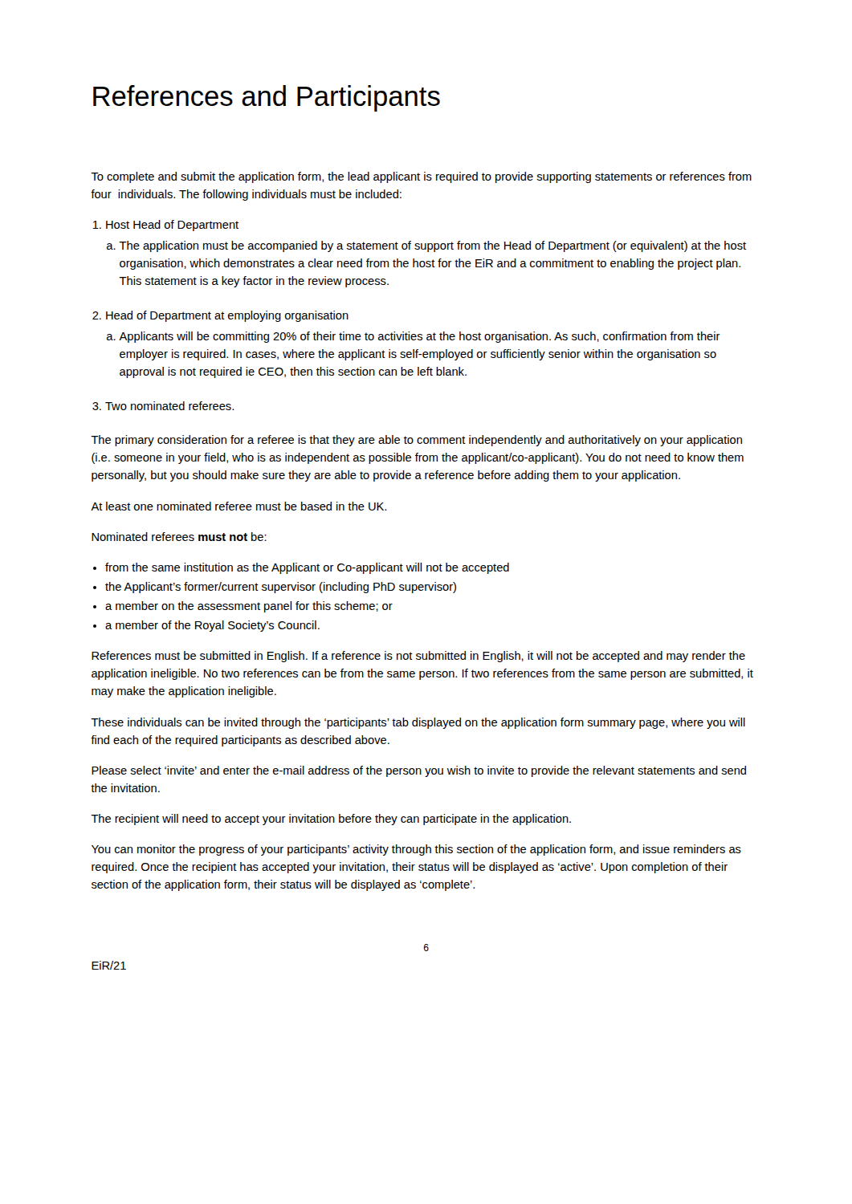References and Participants
To complete and submit the application form, the lead applicant is required to provide supporting statements or references from four individuals. The following individuals must be included:
Host Head of Department
The application must be accompanied by a statement of support from the Head of Department (or equivalent) at the host organisation, which demonstrates a clear need from the host for the EiR and a commitment to enabling the project plan. This statement is a key factor in the review process.
Head of Department at employing organisation
Applicants will be committing 20% of their time to activities at the host organisation. As such, confirmation from their employer is required. In cases, where the applicant is self-employed or sufficiently senior within the organisation so approval is not required ie CEO, then this section can be left blank.
Two nominated referees.
The primary consideration for a referee is that they are able to comment independently and authoritatively on your application (i.e. someone in your field, who is as independent as possible from the applicant/co-applicant). You do not need to know them personally, but you should make sure they are able to provide a reference before adding them to your application.
At least one nominated referee must be based in the UK.
Nominated referees must not be:
from the same institution as the Applicant or Co-applicant will not be accepted
the Applicant’s former/current supervisor (including PhD supervisor)
a member on the assessment panel for this scheme; or
a member of the Royal Society’s Council.
References must be submitted in English. If a reference is not submitted in English, it will not be accepted and may render the application ineligible. No two references can be from the same person. If two references from the same person are submitted, it may make the application ineligible.
These individuals can be invited through the ‘participants’ tab displayed on the application form summary page, where you will find each of the required participants as described above.
Please select ‘invite’ and enter the e-mail address of the person you wish to invite to provide the relevant statements and send the invitation.
The recipient will need to accept your invitation before they can participate in the application.
You can monitor the progress of your participants’ activity through this section of the application form, and issue reminders as required. Once the recipient has accepted your invitation, their status will be displayed as ‘active’. Upon completion of their section of the application form, their status will be displayed as ‘complete’.
6
EiR/21